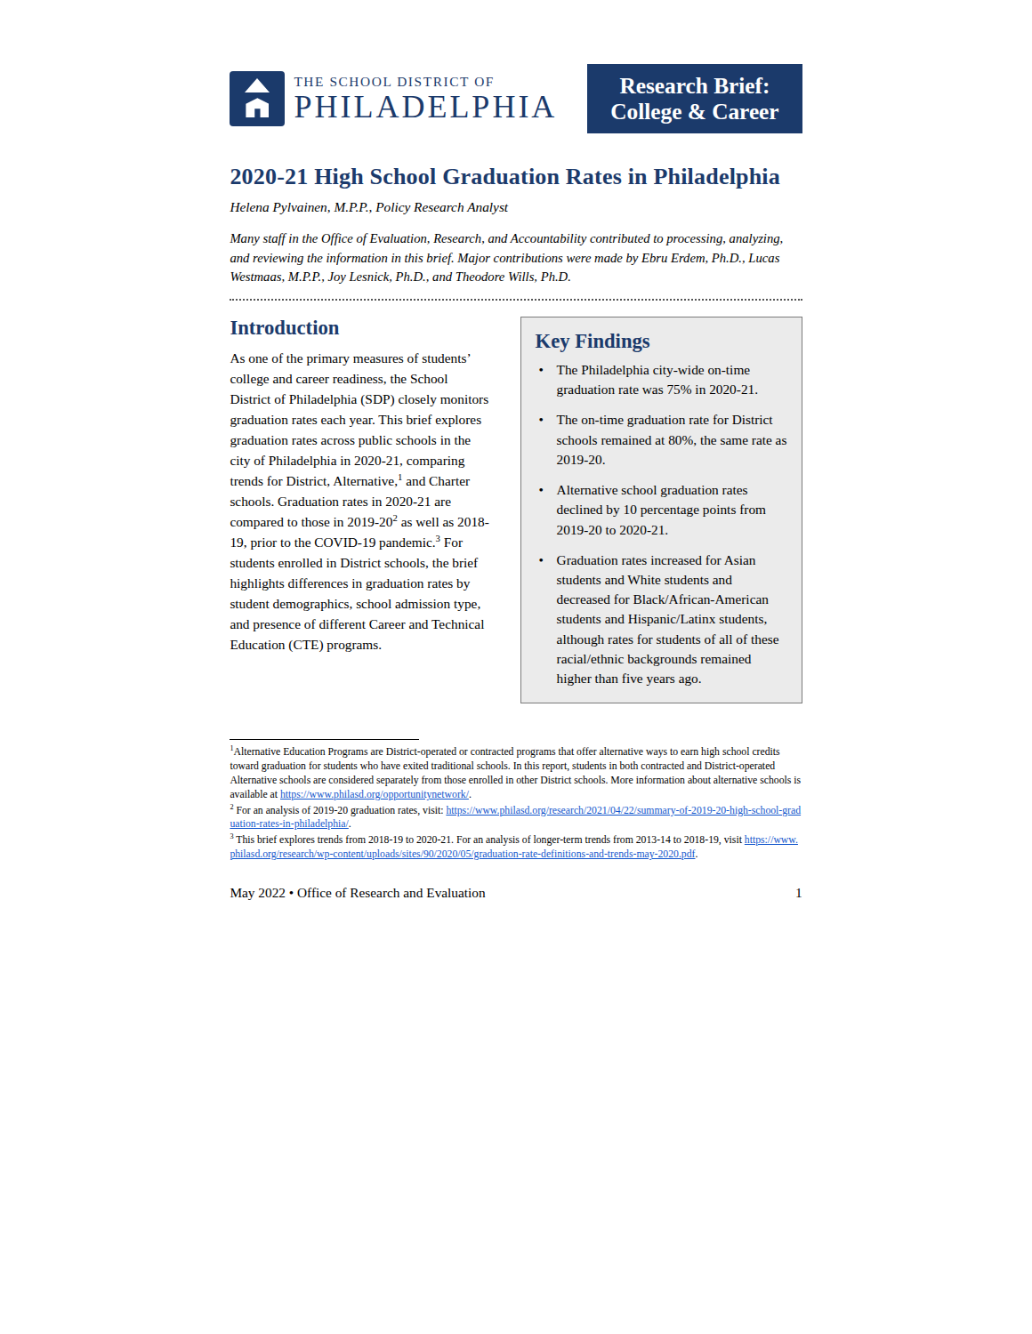The School District of
Philadelphia
Research Brief:
College & Career
2020-21 High School Graduation Rates in Philadelphia
Helena Pylvainen, M.P.P., Policy Research Analyst
Many staff in the Office of Evaluation, Research, and Accountability contributed to processing, analyzing, and reviewing the information in this brief. Major contributions were made by Ebru Erdem, Ph.D., Lucas Westmaas, M.P.P., Joy Lesnick, Ph.D., and Theodore Wills, Ph.D.
Introduction
As one of the primary measures of students’ college and career readiness, the School District of Philadelphia (SDP) closely monitors graduation rates each year. This brief explores graduation rates across public schools in the city of Philadelphia in 2020-21, comparing trends for District, Alternative,1 and Charter schools. Graduation rates in 2020-21 are compared to those in 2019-202 as well as 2018-19, prior to the COVID-19 pandemic.3 For students enrolled in District schools, the brief highlights differences in graduation rates by student demographics, school admission type, and presence of different Career and Technical Education (CTE) programs.
Key Findings
The Philadelphia city-wide on-time graduation rate was 75% in 2020-21.
The on-time graduation rate for District schools remained at 80%, the same rate as 2019-20.
Alternative school graduation rates declined by 10 percentage points from 2019-20 to 2020-21.
Graduation rates increased for Asian students and White students and decreased for Black/African-American students and Hispanic/Latinx students, although rates for students of all of these racial/ethnic backgrounds remained higher than five years ago.
1Alternative Education Programs are District-operated or contracted programs that offer alternative ways to earn high school credits toward graduation for students who have exited traditional schools. In this report, students in both contracted and District-operated Alternative schools are considered separately from those enrolled in other District schools. More information about alternative schools is available at https://www.philasd.org/opportunitynetwork/.
2 For an analysis of 2019-20 graduation rates, visit: https://www.philasd.org/research/2021/04/22/summary-of-2019-20-high-school-graduation-rates-in-philadelphia/.
3 This brief explores trends from 2018-19 to 2020-21. For an analysis of longer-term trends from 2013-14 to 2018-19, visit https://www.philasd.org/research/wp-content/uploads/sites/90/2020/05/graduation-rate-definitions-and-trends-may-2020.pdf.
May 2022 • Office of Research and Evaluation
1